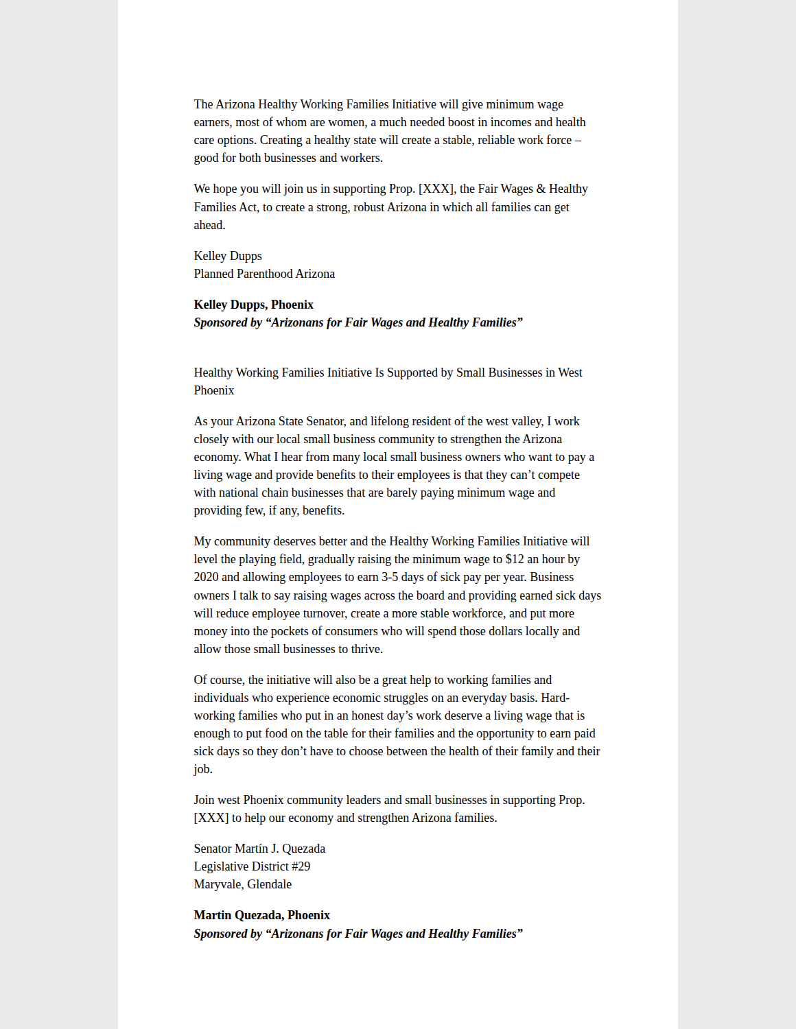The Arizona Healthy Working Families Initiative will give minimum wage earners, most of whom are women, a much needed boost in incomes and health care options. Creating a healthy state will create a stable, reliable work force – good for both businesses and workers.
We hope you will join us in supporting Prop. [XXX], the Fair Wages & Healthy Families Act, to create a strong, robust Arizona in which all families can get ahead.
Kelley Dupps
Planned Parenthood Arizona
Kelley Dupps, Phoenix
Sponsored by “Arizonans for Fair Wages and Healthy Families”
Healthy Working Families Initiative Is Supported by Small Businesses in West Phoenix
As your Arizona State Senator, and lifelong resident of the west valley, I work closely with our local small business community to strengthen the Arizona economy. What I hear from many local small business owners who want to pay a living wage and provide benefits to their employees is that they can’t compete with national chain businesses that are barely paying minimum wage and providing few, if any, benefits.
My community deserves better and the Healthy Working Families Initiative will level the playing field, gradually raising the minimum wage to $12 an hour by 2020 and allowing employees to earn 3-5 days of sick pay per year. Business owners I talk to say raising wages across the board and providing earned sick days will reduce employee turnover, create a more stable workforce, and put more money into the pockets of consumers who will spend those dollars locally and allow those small businesses to thrive.
Of course, the initiative will also be a great help to working families and individuals who experience economic struggles on an everyday basis. Hard-working families who put in an honest day’s work deserve a living wage that is enough to put food on the table for their families and the opportunity to earn paid sick days so they don’t have to choose between the health of their family and their job.
Join west Phoenix community leaders and small businesses in supporting Prop. [XXX] to help our economy and strengthen Arizona families.
Senator Martín J. Quezada
Legislative District #29
Maryvale, Glendale
Martin Quezada, Phoenix
Sponsored by “Arizonans for Fair Wages and Healthy Families”